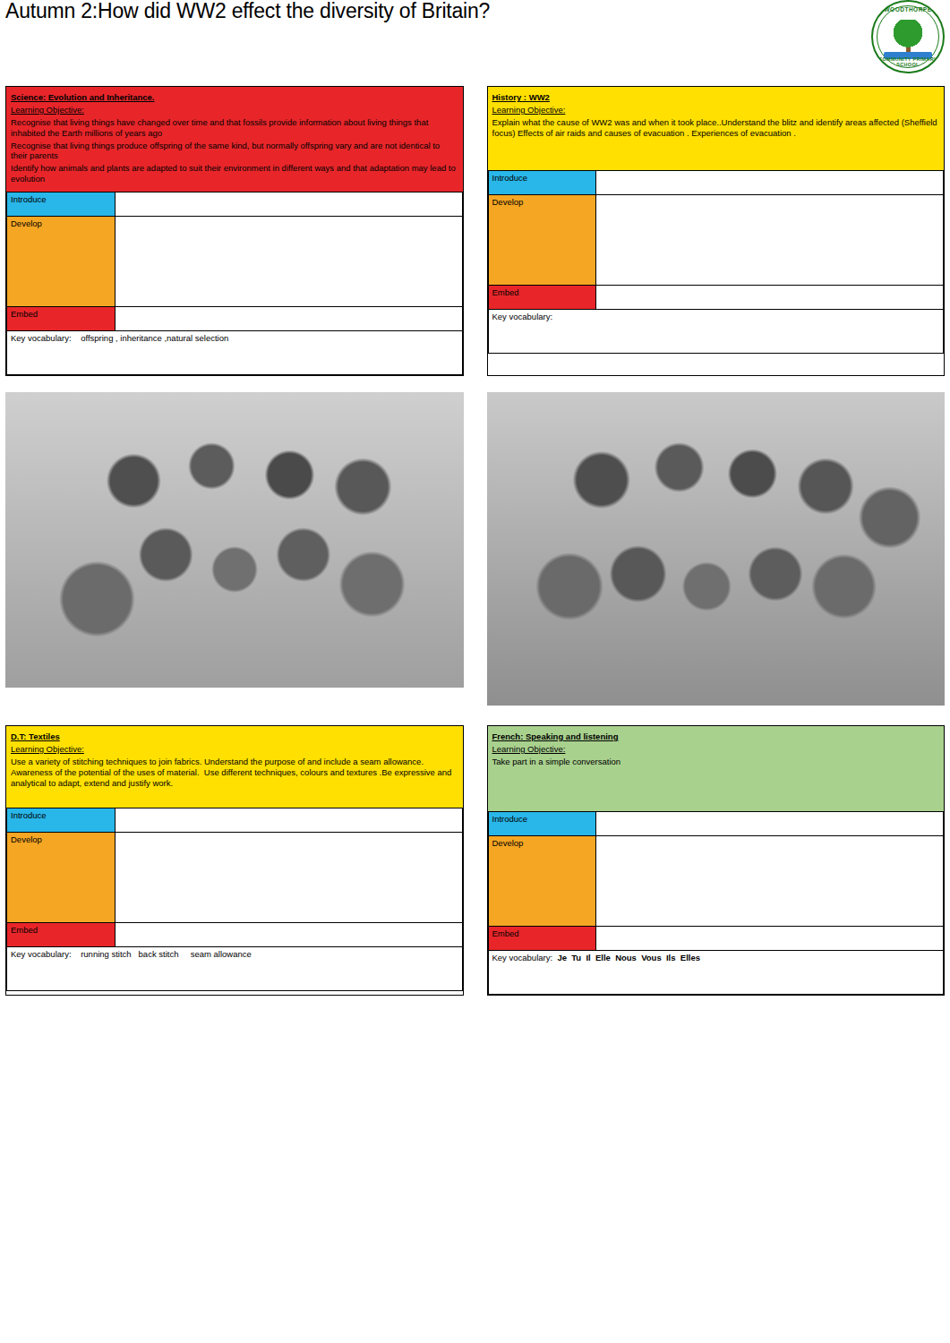Autumn 2:How did WW2 effect the diversity of Britain?
WOODTHORPE
COMMUNITY PRIMARY SCHOOL
Science: Evolution and Inheritance.
Learning Objective:
Recognise that living things have changed over time and that fossils provide information about living things that inhabited the Earth millions of years ago
Recognise that living things produce offspring of the same kind, but normally offspring vary and are not identical to their parents
Identify how animals and plants are adapted to suit their environment in different ways and that adaptation may lead to evolution
| Introduce | |
| Develop | |
| Embed | |
| Key vocabulary: offspring , inheritance ,natural selection |
History : WW2
Learning Objective:
Explain what the cause of WW2 was and when it took place..Understand the blitz and identify areas affected (Sheffield focus) Effects of air raids and causes of evacuation . Experiences of evacuation .
| Introduce | |
| Develop | |
| Embed | |
| Key vocabulary: |
D.T: Textiles
Learning Objective:
Use a variety of stitching techniques to join fabrics. Understand the purpose of and include a seam allowance. Awareness of the potential of the uses of material. Use different techniques, colours and textures .Be expressive and analytical to adapt, extend and justify work.
| Introduce | |
| Develop | |
| Embed | |
| Key vocabulary: running stitch back stitch seam allowance |
French: Speaking and listening
Learning Objective:
Take part in a simple conversation
| Introduce | |
| Develop | |
| Embed | |
| Key vocabulary: Je Tu Il Elle Nous Vous Ils Elles |